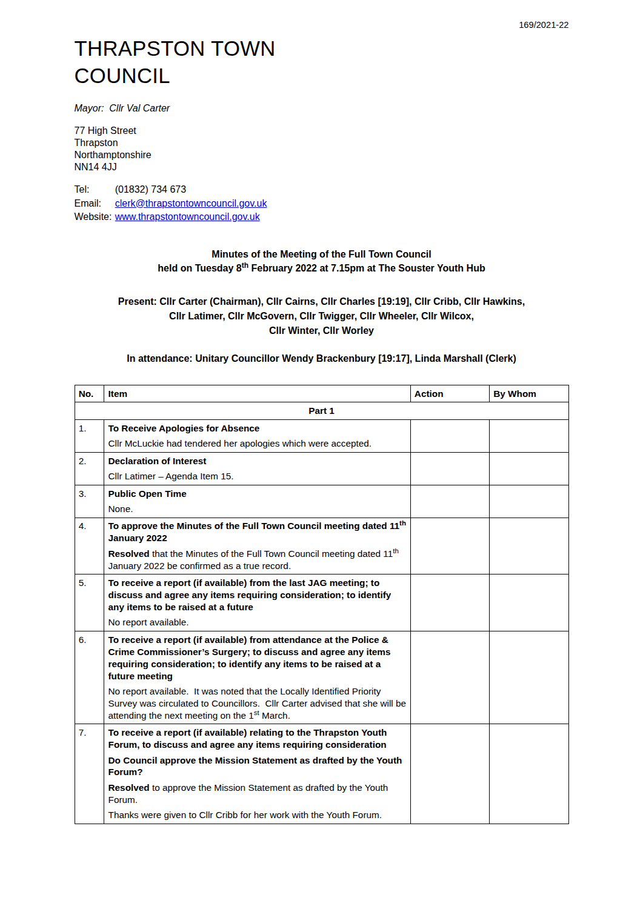169/2021-22
THRAPSTON TOWN COUNCIL
Mayor: Cllr Val Carter
77 High Street
Thrapston
Northamptonshire
NN14 4JJ
Tel:(01832) 734 673
Email: clerk@thrapstontowncouncil.gov.uk
Website: www.thrapstontowncouncil.gov.uk
Minutes of the Meeting of the Full Town Council
held on Tuesday 8th February 2022 at 7.15pm at The Souster Youth Hub
Present: Cllr Carter (Chairman), Cllr Cairns, Cllr Charles [19:19], Cllr Cribb, Cllr Hawkins,
Cllr Latimer, Cllr McGovern, Cllr Twigger, Cllr Wheeler, Cllr Wilcox,
Cllr Winter, Cllr Worley
In attendance: Unitary Councillor Wendy Brackenbury [19:17], Linda Marshall (Clerk)
| No. | Item | Action | By Whom |
| --- | --- | --- | --- |
| Part 1 |
| 1. | To Receive Apologies for Absence Cllr McLuckie had tendered her apologies which were accepted. | | |
| 2. | Declaration of Interest Cllr Latimer – Agenda Item 15. | | |
| 3. | Public Open Time None. | | |
| 4. | To approve the Minutes of the Full Town Council meeting dated 11 th January 2022 Resolved that the Minutes of the Full Town Council meeting dated 11 th January 2022 be confirmed as a true record. | | |
| 5. | To receive a report (if available) from the last JAG meeting; to discuss and agree any items requiring consideration; to identify any items to be raised at a future No report available. | | |
| 6. | To receive a report (if available) from attendance at the Police & Crime Commissioner’s Surgery; to discuss and agree any items requiring consideration; to identify any items to be raised at a future meeting No report available. It was noted that the Locally Identified Priority Survey was circulated to Councillors. Cllr Carter advised that she will be attending the next meeting on the 1 st March. | | |
| 7. | To receive a report (if available) relating to the Thrapston Youth Forum, to discuss and agree any items requiring consideration Do Council approve the Mission Statement as drafted by the Youth Forum? Resolved to approve the Mission Statement as drafted by the Youth Forum. Thanks were given to Cllr Cribb for her work with the Youth Forum. | | |